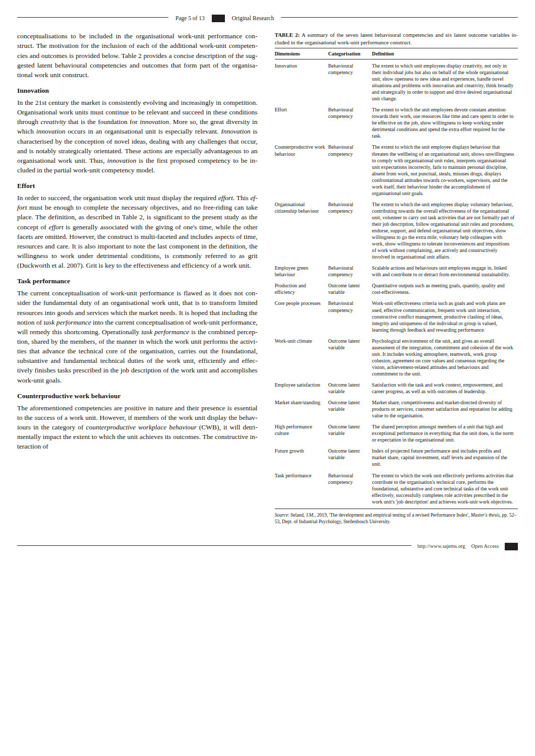Page 5 of 13 Original Research
conceptualisations to be included in the organisational work-unit performance construct. The motivation for the inclusion of each of the additional work-unit competencies and outcomes is provided below. Table 2 provides a concise description of the suggested latent behavioural competencies and outcomes that form part of the organisational work unit construct.
Innovation
In the 21st century the market is consistently evolving and increasingly in competition. Organisational work units must continue to be relevant and succeed in these conditions through creativity that is the foundation for innovation. More so, the great diversity in which innovation occurs in an organisational unit is especially relevant. Innovation is characterised by the conception of novel ideas, dealing with any challenges that occur, and is notably strategically orientated. These actions are especially advantageous to an organisational work unit. Thus, innovation is the first proposed competency to be included in the partial work-unit competency model.
Effort
In order to succeed, the organisation work unit must display the required effort. This effort must be enough to complete the necessary objectives, and no free-riding can take place. The definition, as described in Table 2, is significant to the present study as the concept of effort is generally associated with the giving of one's time, while the other facets are omitted. However, the construct is multi-faceted and includes aspects of time, resources and care. It is also important to note the last component in the definition, the willingness to work under detrimental conditions, is commonly referred to as grit (Duckworth et al. 2007). Grit is key to the effectiveness and efficiency of a work unit.
Task performance
The current conceptualisation of work-unit performance is flawed as it does not consider the fundamental duty of an organisational work unit, that is to transform limited resources into goods and services which the market needs. It is hoped that including the notion of task performance into the current conceptualisation of work-unit performance, will remedy this shortcoming. Operationally task performance is the combined perception, shared by the members, of the manner in which the work unit performs the activities that advance the technical core of the organisation, carries out the foundational, substantive and fundamental technical duties of the work unit, efficiently and effectively finishes tasks prescribed in the job description of the work unit and accomplishes work-unit goals.
Counterproductive work behaviour
The aforementioned competencies are positive in nature and their presence is essential to the success of a work unit. However, if members of the work unit display the behaviours in the category of counterproductive workplace behaviour (CWB), it will detrimentally impact the extent to which the unit achieves its outcomes. The constructive interaction of
TABLE 2: A summary of the seven latent behavioural competencies and six latent outcome variables included in the organisational work-unit performance construct.
| Dimensions | Categorisation | Definition |
| --- | --- | --- |
| Innovation | Behavioural competency | The extent to which unit employees display creativity, not only in their individual jobs but also on behalf of the whole organisational unit, show openness to new ideas and experiences, handle novel situations and problems with innovation and creativity, think broadly and strategically in order to support and drive desired organisational unit change. |
| Effort | Behavioural competency | The extent to which the unit employees devote constant attention towards their work, use resources like time and care spent in order to be effective on the job, show willingness to keep working under detrimental conditions and spend the extra effort required for the task. |
| Counterproductive work behaviour | Behavioural competency | The extent to which the unit employee displays behaviour that threaten the wellbeing of an organisational unit, shows unwillingness to comply with organisational unit rules, interprets organisational unit expectations incorrectly, fails to maintain personal discipline, absent from work, not punctual, steals, misuses drugs, displays confrontational attitudes towards co-workers, supervisors, and the work itself, their behaviour hinder the accomplishment of organisational unit goals. |
| Organisational citizenship behaviour | Behavioural competency | The extent to which the unit employees display voluntary behaviour, contributing towards the overall effectiveness of the organisational unit, volunteer to carry out task activities that are not formally part of their job description, follow organisational unit rules and procedures, endorse, support, and defend organisational unit objectives, show willingness to go the extra mile, voluntary help colleagues with work, show willingness to tolerate inconveniences and impositions of work without complaining, are actively and constructively involved in organisational unit affairs. |
| Employee green behaviour | Behavioural competency | Scalable actions and behaviours unit employees engage in, linked with and contribute to or detract from environmental sustainability. |
| Production and efficiency | Outcome latent variable | Quantitative outputs such as meeting goals, quantity, quality and cost-effectiveness. |
| Core people processes | Behavioural competency | Work-unit effectiveness criteria such as goals and work plans are used, effective communication, frequent work unit interaction, constructive conflict management, productive clashing of ideas, integrity and uniqueness of the individual or group is valued, learning through feedback and rewarding performance. |
| Work-unit climate | Outcome latent variable | Psychological environment of the unit, and gives an overall assessment of the integration, commitment and cohesion of the work unit. It includes working atmosphere, teamwork, work group cohesion, agreement on core values and consensus regarding the vision, achievement-related attitudes and behaviours and commitment to the unit. |
| Employee satisfaction | Outcome latent variable | Satisfaction with the task and work context, empowerment, and career progress, as well as with outcomes of leadership. |
| Market share/standing | Outcome latent variable | Market share, competitiveness and market-directed diversity of products or services, customer satisfaction and reputation for adding value to the organisation. |
| High performance culture | Outcome latent variable | The shared perception amongst members of a unit that high and exceptional performance in everything that the unit does, is the norm or expectation in the organisational unit. |
| Future growth | Outcome latent variable | Index of projected future performance and includes profits and market share, capital investment, staff levels and expansion of the unit. |
| Task performance | Behavioural competency | The extent to which the work unit effectively performs activities that contribute to the organisation's technical core, performs the foundational, substantive and core technical tasks of the work unit effectively, successfully completes role activities prescribed in the work unit's 'job description' and achieves work-unit work objectives. |
Source: Seland, J.M., 2019, 'The development and empirical testing of a revised Performance Index', Master's thesis, pp. 52–53, Dept. of Industrial Psychology, Stellenbosch University.
http://www.sajems.org Open Access